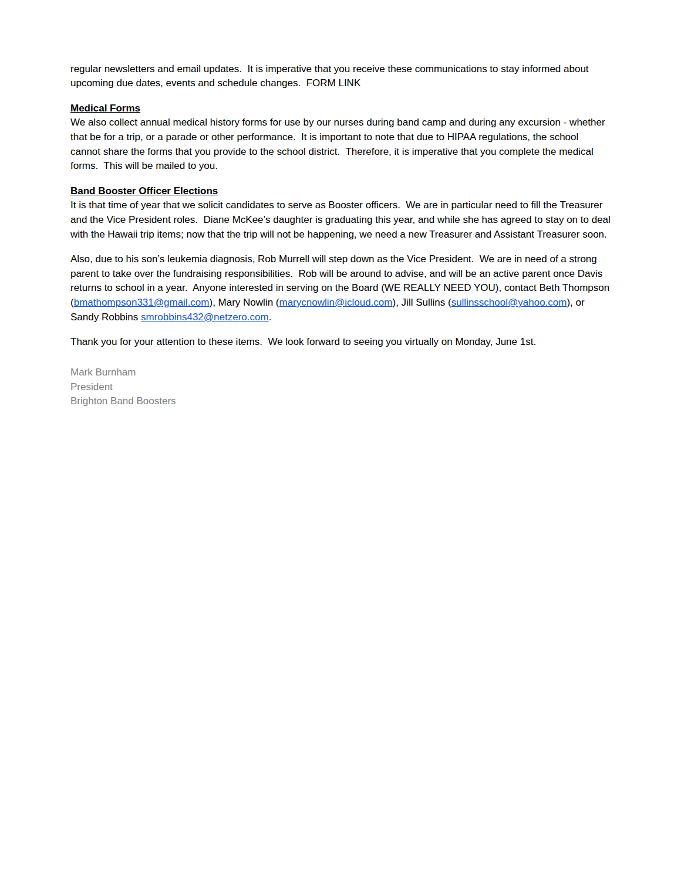regular newsletters and email updates. It is imperative that you receive these communications to stay informed about upcoming due dates, events and schedule changes. FORM LINK
Medical Forms
We also collect annual medical history forms for use by our nurses during band camp and during any excursion - whether that be for a trip, or a parade or other performance. It is important to note that due to HIPAA regulations, the school cannot share the forms that you provide to the school district. Therefore, it is imperative that you complete the medical forms. This will be mailed to you.
Band Booster Officer Elections
It is that time of year that we solicit candidates to serve as Booster officers. We are in particular need to fill the Treasurer and the Vice President roles. Diane McKee’s daughter is graduating this year, and while she has agreed to stay on to deal with the Hawaii trip items; now that the trip will not be happening, we need a new Treasurer and Assistant Treasurer soon.
Also, due to his son’s leukemia diagnosis, Rob Murrell will step down as the Vice President. We are in need of a strong parent to take over the fundraising responsibilities. Rob will be around to advise, and will be an active parent once Davis returns to school in a year. Anyone interested in serving on the Board (WE REALLY NEED YOU), contact Beth Thompson (bmathompson331@gmail.com), Mary Nowlin (marycnowlin@icloud.com), Jill Sullins (sullinsschool@yahoo.com), or Sandy Robbins smrobbins432@netzero.com.
Thank you for your attention to these items. We look forward to seeing you virtually on Monday, June 1st.
Mark Burnham President Brighton Band Boosters